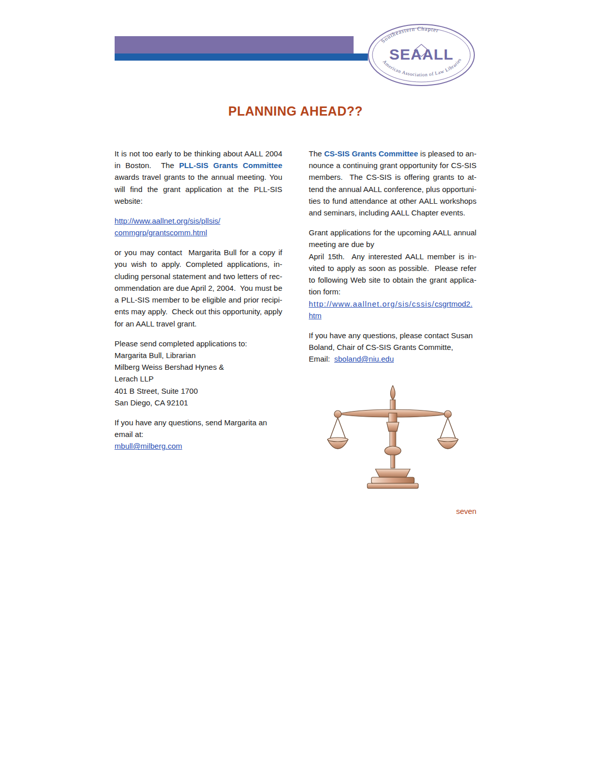SEAALL logo Southeastern Chapter American Association of Law Libraries SEAALL
PLANNING AHEAD??
It is not too early to be thinking about AALL 2004 in Boston. The PLL-SIS Grants Committee awards travel grants to the annual meeting. You will find the grant application at the PLL-SIS website:
http://www.aallnet.org/sis/pllsis/
commgrp/grantscomm.html
or you may contact Margarita Bull for a copy if you wish to apply. Completed applications, including personal statement and two letters of recommendation are due April 2, 2004. You must be a PLL-SIS member to be eligible and prior recipients may apply. Check out this opportunity, apply for an AALL travel grant.
Please send completed applications to:
Margarita Bull, Librarian
Milberg Weiss Bershad Hynes &
Lerach LLP
401 B Street, Suite 1700
San Diego, CA 92101
If you have any questions, send Margarita an email at:
mbull@milberg.com
The CS-SIS Grants Committee is pleased to announce a continuing grant opportunity for CS-SIS members. The CS-SIS is offering grants to attend the annual AALL conference, plus opportunities to fund attendance at other AALL workshops and seminars, including AALL Chapter events.
Grant applications for the upcoming AALL annual meeting are due by
April 15th. Any interested AALL member is invited to apply as soon as possible. Please refer to following Web site to obtain the grant application form:
http://www.aallnet.org/sis/cssis/csgrtmod2.htm
If you have any questions, please contact Susan Boland, Chair of CS-SIS Grants Committe,
Email: sboland@niu.edu
Scales of justice
seven